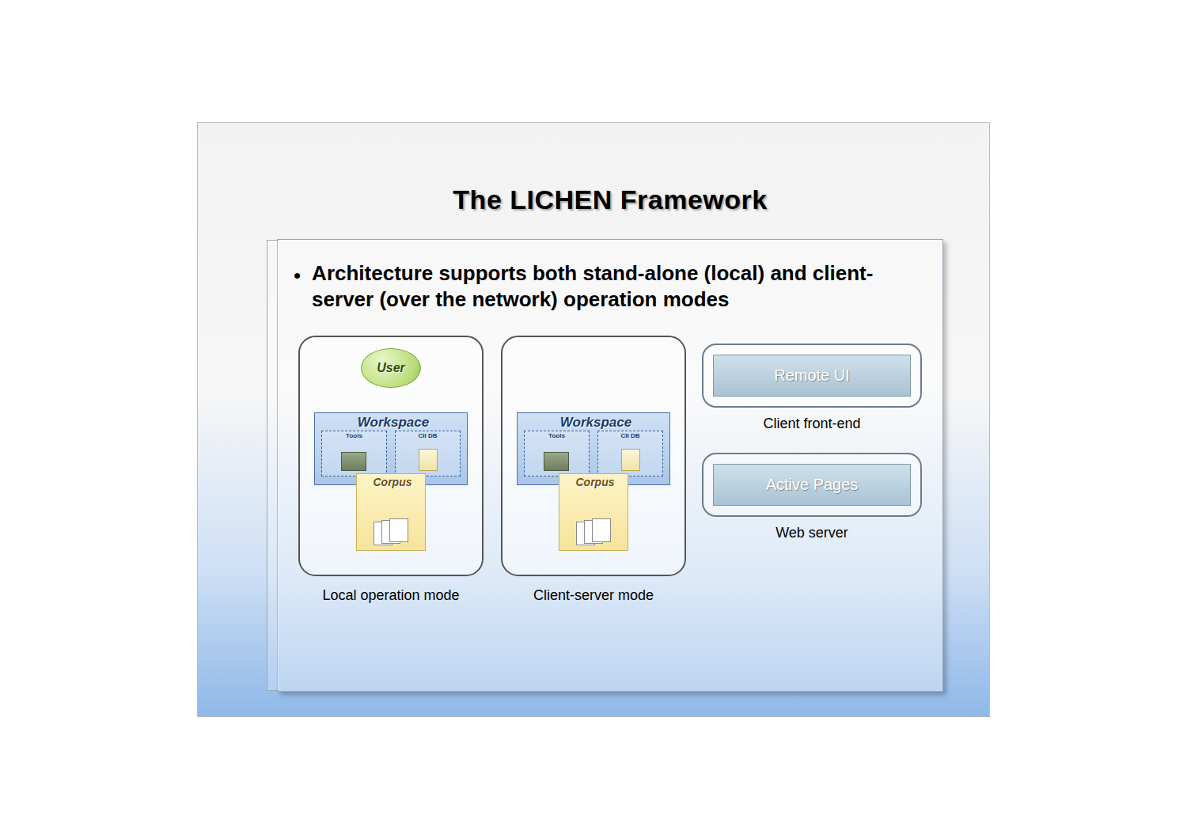The LICHEN Framework
•
Architecture supports both stand-alone (local) and client-server (over the network) operation modes
User
Workspace
Tools
CII DB
Corpus
Local operation mode
Workspace
Tools
CII DB
Corpus
Client-server mode
Remote UI
Client front-end
Active Pages
Web server